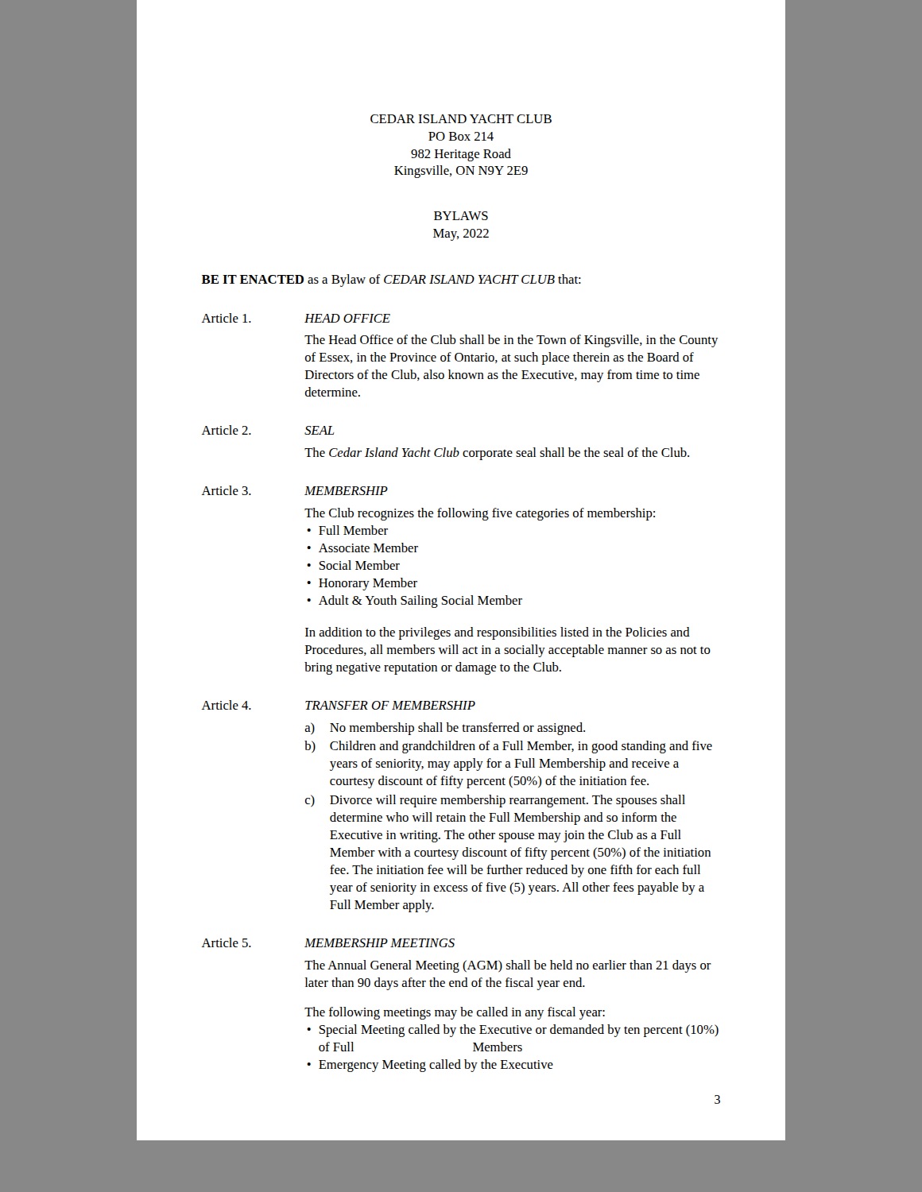CEDAR ISLAND YACHT CLUB
PO Box 214
982 Heritage Road
Kingsville, ON N9Y 2E9
BYLAWS
May, 2022
BE IT ENACTED as a Bylaw of CEDAR ISLAND YACHT CLUB that:
Article 1. HEAD OFFICE
The Head Office of the Club shall be in the Town of Kingsville, in the County of Essex, in the Province of Ontario, at such place therein as the Board of Directors of the Club, also known as the Executive, may from time to time determine.
Article 2. SEAL
The Cedar Island Yacht Club corporate seal shall be the seal of the Club.
Article 3. MEMBERSHIP
The Club recognizes the following five categories of membership:
Full Member
Associate Member
Social Member
Honorary Member
Adult & Youth Sailing Social Member
In addition to the privileges and responsibilities listed in the Policies and Procedures, all members will act in a socially acceptable manner so as not to bring negative reputation or damage to the Club.
Article 4. TRANSFER OF MEMBERSHIP
a) No membership shall be transferred or assigned.
b) Children and grandchildren of a Full Member, in good standing and five years of seniority, may apply for a Full Membership and receive a courtesy discount of fifty percent (50%) of the initiation fee.
c) Divorce will require membership rearrangement. The spouses shall determine who will retain the Full Membership and so inform the Executive in writing. The other spouse may join the Club as a Full Member with a courtesy discount of fifty percent (50%) of the initiation fee. The initiation fee will be further reduced by one fifth for each full year of seniority in excess of five (5) years. All other fees payable by a Full Member apply.
Article 5. MEMBERSHIP MEETINGS
The Annual General Meeting (AGM) shall be held no earlier than 21 days or later than 90 days after the end of the fiscal year end.
The following meetings may be called in any fiscal year:
Special Meeting called by the Executive or demanded by ten percent (10%) of Full Members
Emergency Meeting called by the Executive
3